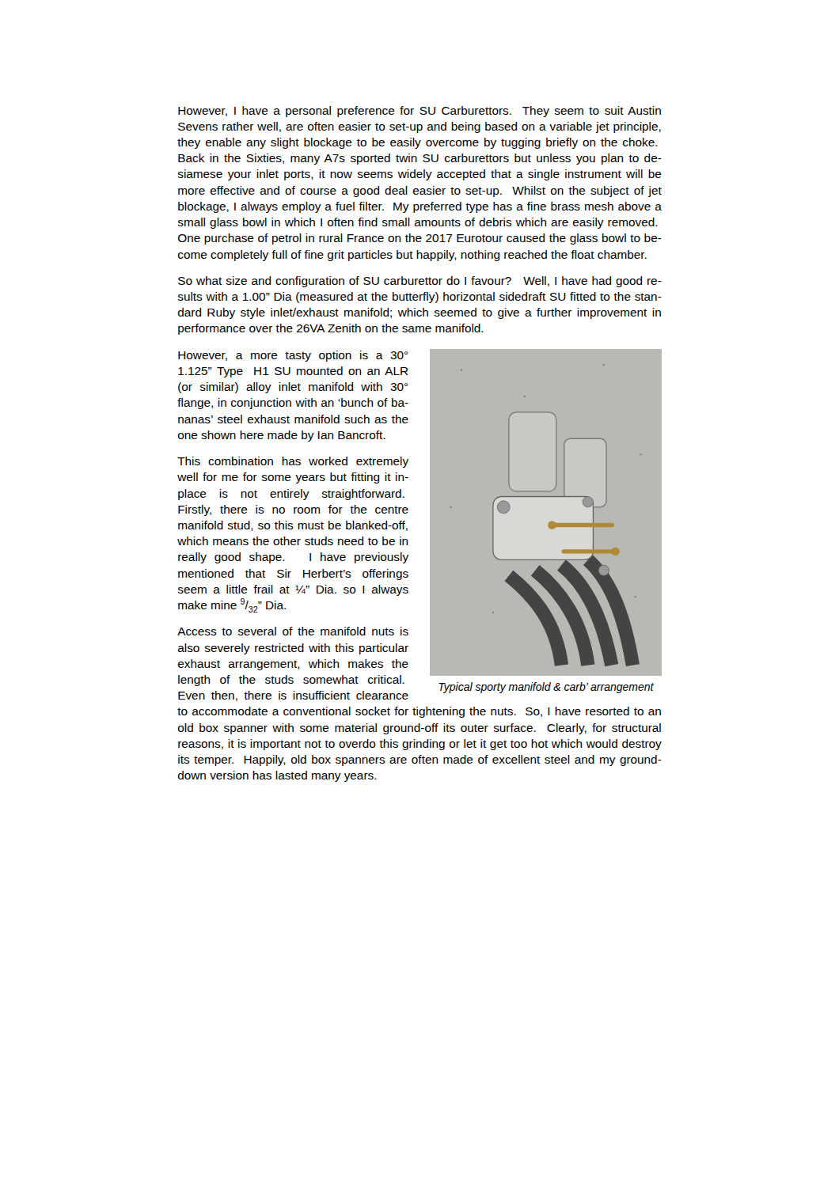However, I have a personal preference for SU Carburettors. They seem to suit Austin Sevens rather well, are often easier to set-up and being based on a variable jet principle, they enable any slight blockage to be easily overcome by tugging briefly on the choke. Back in the Sixties, many A7s sported twin SU carburettors but unless you plan to de-siamese your inlet ports, it now seems widely accepted that a single instrument will be more effective and of course a good deal easier to set-up. Whilst on the subject of jet blockage, I always employ a fuel filter. My preferred type has a fine brass mesh above a small glass bowl in which I often find small amounts of debris which are easily removed. One purchase of petrol in rural France on the 2017 Eurotour caused the glass bowl to become completely full of fine grit particles but happily, nothing reached the float chamber.
So what size and configuration of SU carburettor do I favour? Well, I have had good results with a 1.00” Dia (measured at the butterfly) horizontal sidedraft SU fitted to the standard Ruby style inlet/exhaust manifold; which seemed to give a further improvement in performance over the 26VA Zenith on the same manifold.
Typical sporty manifold & carb’ arrangement
However, a more tasty option is a 30° 1.125” Type H1 SU mounted on an ALR (or similar) alloy inlet manifold with 30° flange, in conjunction with an ‘bunch of bananas’ steel exhaust manifold such as the one shown here made by Ian Bancroft.
This combination has worked extremely well for me for some years but fitting it in-place is not entirely straightforward. Firstly, there is no room for the centre manifold stud, so this must be blanked-off, which means the other studs need to be in really good shape. I have previously mentioned that Sir Herbert’s offerings seem a little frail at ¼” Dia. so I always make mine 9/32” Dia.
Access to several of the manifold nuts is also severely restricted with this particular exhaust arrangement, which makes the length of the studs somewhat critical. Even then, there is insufficient clearance to accommodate a conventional socket for tightening the nuts. So, I have resorted to an old box spanner with some material ground-off its outer surface. Clearly, for structural reasons, it is important not to overdo this grinding or let it get too hot which would destroy its temper. Happily, old box spanners are often made of excellent steel and my ground-down version has lasted many years.